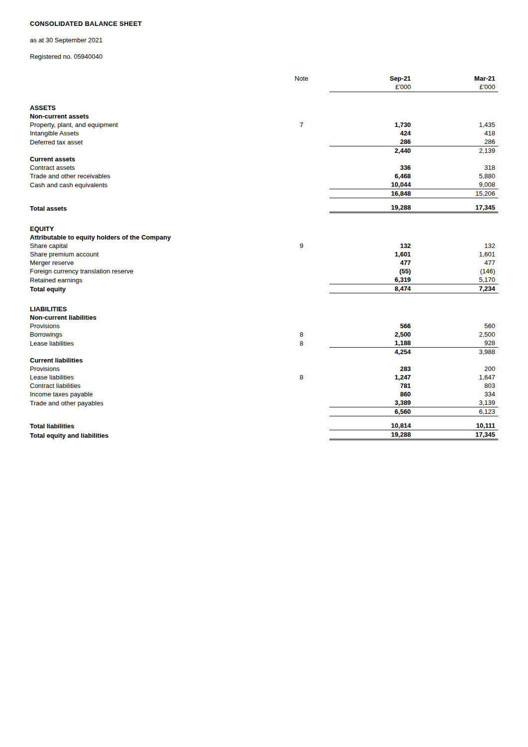CONSOLIDATED BALANCE SHEET
as at 30 September 2021
Registered no. 05940040
| | Note | Sep-21 | Mar-21 |
| --- | --- | --- | --- |
| | | £'000 | £'000 |
| ASSETS | | | |
| Non-current assets | | | |
| Property, plant, and equipment | 7 | 1,730 | 1,435 |
| Intangible Assets | | 424 | 418 |
| Deferred tax asset | | 286 | 286 |
| | | 2,440 | 2,139 |
| Current assets | | | |
| Contract assets | | 336 | 318 |
| Trade and other receivables | | 6,468 | 5,880 |
| Cash and cash equivalents | | 10,044 | 9,008 |
| | | 16,848 | 15,206 |
| Total assets | | 19,288 | 17,345 |
| EQUITY | | | |
| Attributable to equity holders of the Company | | | |
| Share capital | 9 | 132 | 132 |
| Share premium account | | 1,601 | 1,601 |
| Merger reserve | | 477 | 477 |
| Foreign currency translation reserve | | (55) | (146) |
| Retained earnings | | 6,319 | 5,170 |
| Total equity | | 8,474 | 7,234 |
| LIABILITIES | | | |
| Non-current liabilities | | | |
| Provisions | | 566 | 560 |
| Borrowings | 8 | 2,500 | 2,500 |
| Lease liabilities | 8 | 1,188 | 928 |
| | | 4,254 | 3,988 |
| Current liabilities | | | |
| Provisions | | 283 | 200 |
| Lease liabilities | 8 | 1,247 | 1,647 |
| Contract liabilities | | 781 | 803 |
| Income taxes payable | | 860 | 334 |
| Trade and other payables | | 3,389 | 3,139 |
| | | 6,560 | 6,123 |
| Total liabilities | | 10,814 | 10,111 |
| Total equity and liabilities | | 19,288 | 17,345 |